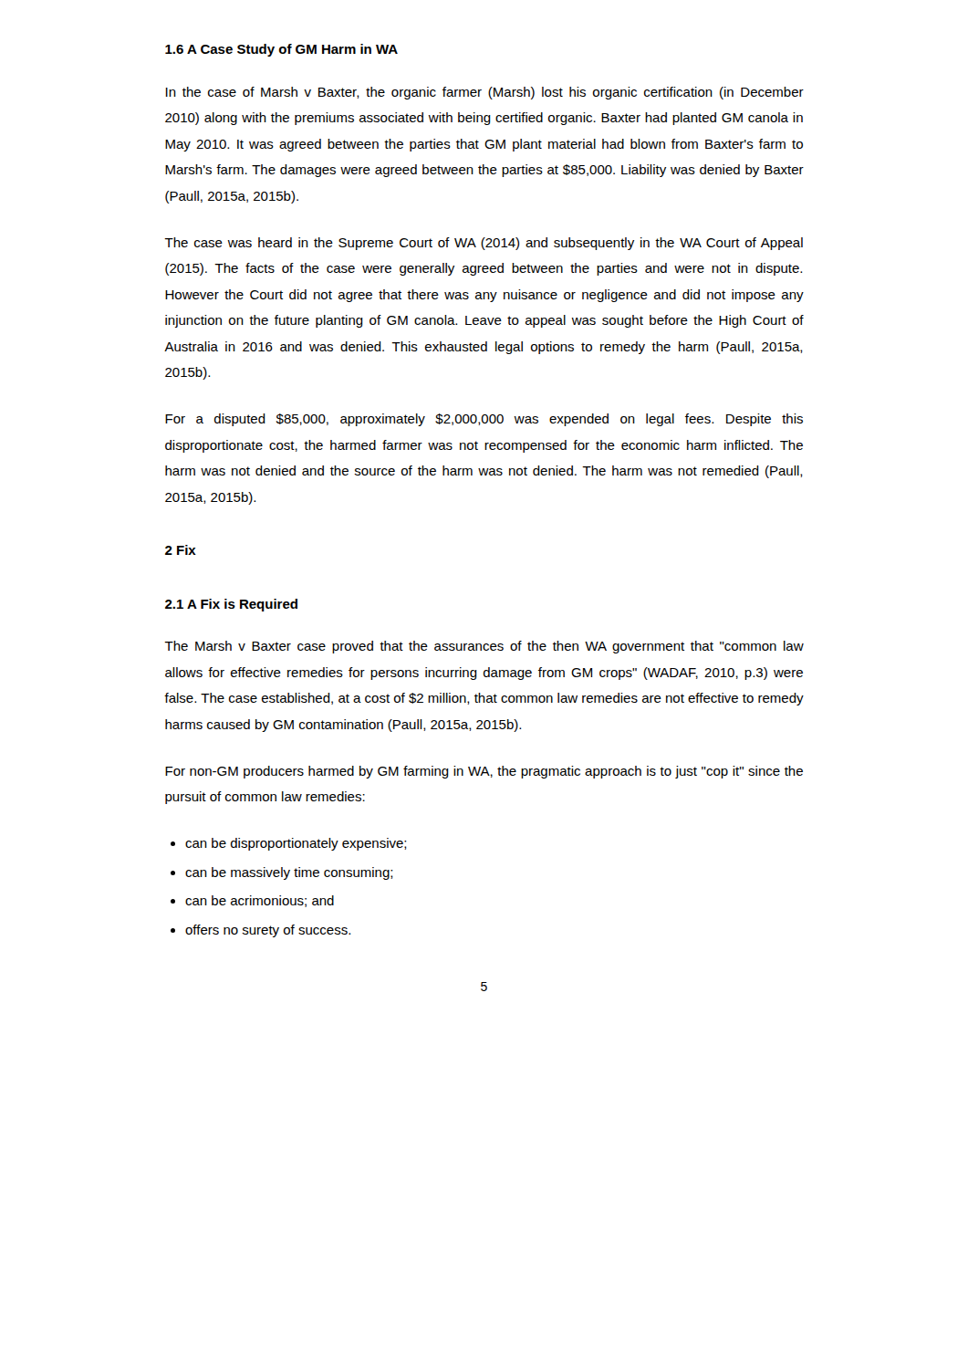1.6 A Case Study of GM Harm in WA
In the case of Marsh v Baxter, the organic farmer (Marsh) lost his organic certification (in December 2010) along with the premiums associated with being certified organic. Baxter had planted GM canola in May 2010. It was agreed between the parties that GM plant material had blown from Baxter's farm to Marsh's farm. The damages were agreed between the parties at $85,000. Liability was denied by Baxter (Paull, 2015a, 2015b).
The case was heard in the Supreme Court of WA (2014) and subsequently in the WA Court of Appeal (2015). The facts of the case were generally agreed between the parties and were not in dispute. However the Court did not agree that there was any nuisance or negligence and did not impose any injunction on the future planting of GM canola. Leave to appeal was sought before the High Court of Australia in 2016 and was denied. This exhausted legal options to remedy the harm (Paull, 2015a, 2015b).
For a disputed $85,000, approximately $2,000,000 was expended on legal fees. Despite this disproportionate cost, the harmed farmer was not recompensed for the economic harm inflicted. The harm was not denied and the source of the harm was not denied. The harm was not remedied (Paull, 2015a, 2015b).
2 Fix
2.1 A Fix is Required
The Marsh v Baxter case proved that the assurances of the then WA government that "common law allows for effective remedies for persons incurring damage from GM crops" (WADAF, 2010, p.3) were false. The case established, at a cost of $2 million, that common law remedies are not effective to remedy harms caused by GM contamination (Paull, 2015a, 2015b).
For non-GM producers harmed by GM farming in WA, the pragmatic approach is to just "cop it" since the pursuit of common law remedies:
can be disproportionately expensive;
can be massively time consuming;
can be acrimonious; and
offers no surety of success.
5